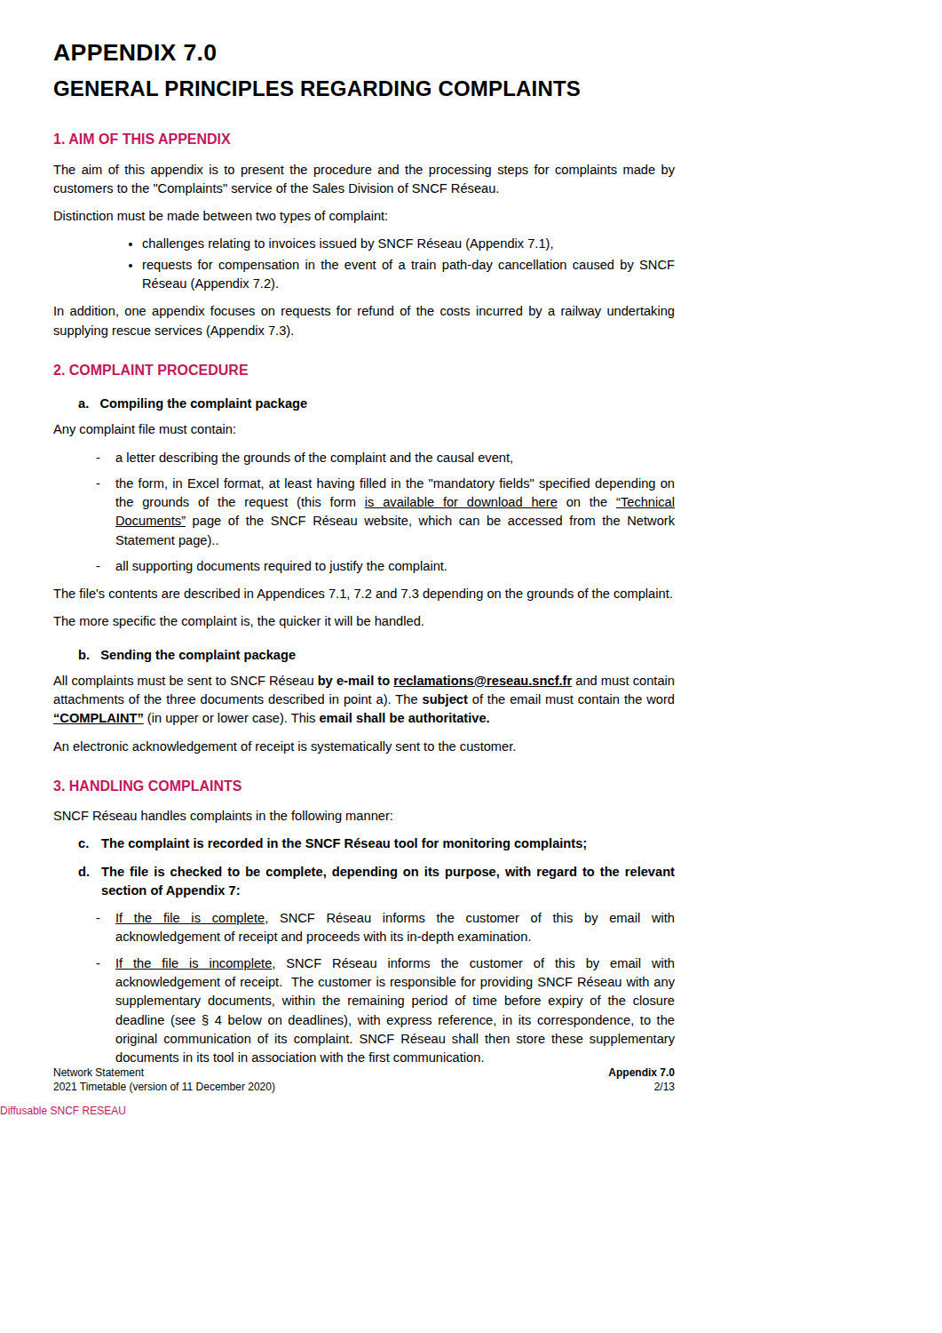APPENDIX 7.0
GENERAL PRINCIPLES REGARDING COMPLAINTS
1. AIM OF THIS APPENDIX
The aim of this appendix is to present the procedure and the processing steps for complaints made by customers to the "Complaints" service of the Sales Division of SNCF Réseau.
Distinction must be made between two types of complaint:
challenges relating to invoices issued by SNCF Réseau (Appendix 7.1),
requests for compensation in the event of a train path-day cancellation caused by SNCF Réseau (Appendix 7.2).
In addition, one appendix focuses on requests for refund of the costs incurred by a railway undertaking supplying rescue services (Appendix 7.3).
2. COMPLAINT PROCEDURE
a. Compiling the complaint package
Any complaint file must contain:
a letter describing the grounds of the complaint and the causal event,
the form, in Excel format, at least having filled in the "mandatory fields" specified depending on the grounds of the request (this form is available for download here on the “Technical Documents” page of the SNCF Réseau website, which can be accessed from the Network Statement page)..
all supporting documents required to justify the complaint.
The file's contents are described in Appendices 7.1, 7.2 and 7.3 depending on the grounds of the complaint.
The more specific the complaint is, the quicker it will be handled.
b. Sending the complaint package
All complaints must be sent to SNCF Réseau by e-mail to reclamations@reseau.sncf.fr and must contain attachments of the three documents described in point a). The subject of the email must contain the word “COMPLAINT” (in upper or lower case). This email shall be authoritative.
An electronic acknowledgement of receipt is systematically sent to the customer.
3. HANDLING COMPLAINTS
SNCF Réseau handles complaints in the following manner:
The complaint is recorded in the SNCF Réseau tool for monitoring complaints;
The file is checked to be complete, depending on its purpose, with regard to the relevant section of Appendix 7:
If the file is complete, SNCF Réseau informs the customer of this by email with acknowledgement of receipt and proceeds with its in-depth examination.
If the file is incomplete, SNCF Réseau informs the customer of this by email with acknowledgement of receipt. The customer is responsible for providing SNCF Réseau with any supplementary documents, within the remaining period of time before expiry of the closure deadline (see § 4 below on deadlines), with express reference, in its correspondence, to the original communication of its complaint. SNCF Réseau shall then store these supplementary documents in its tool in association with the first communication.
Network Statement
2021 Timetable (version of 11 December 2020)
Appendix 7.0
2/13
Diffusable SNCF RESEAU